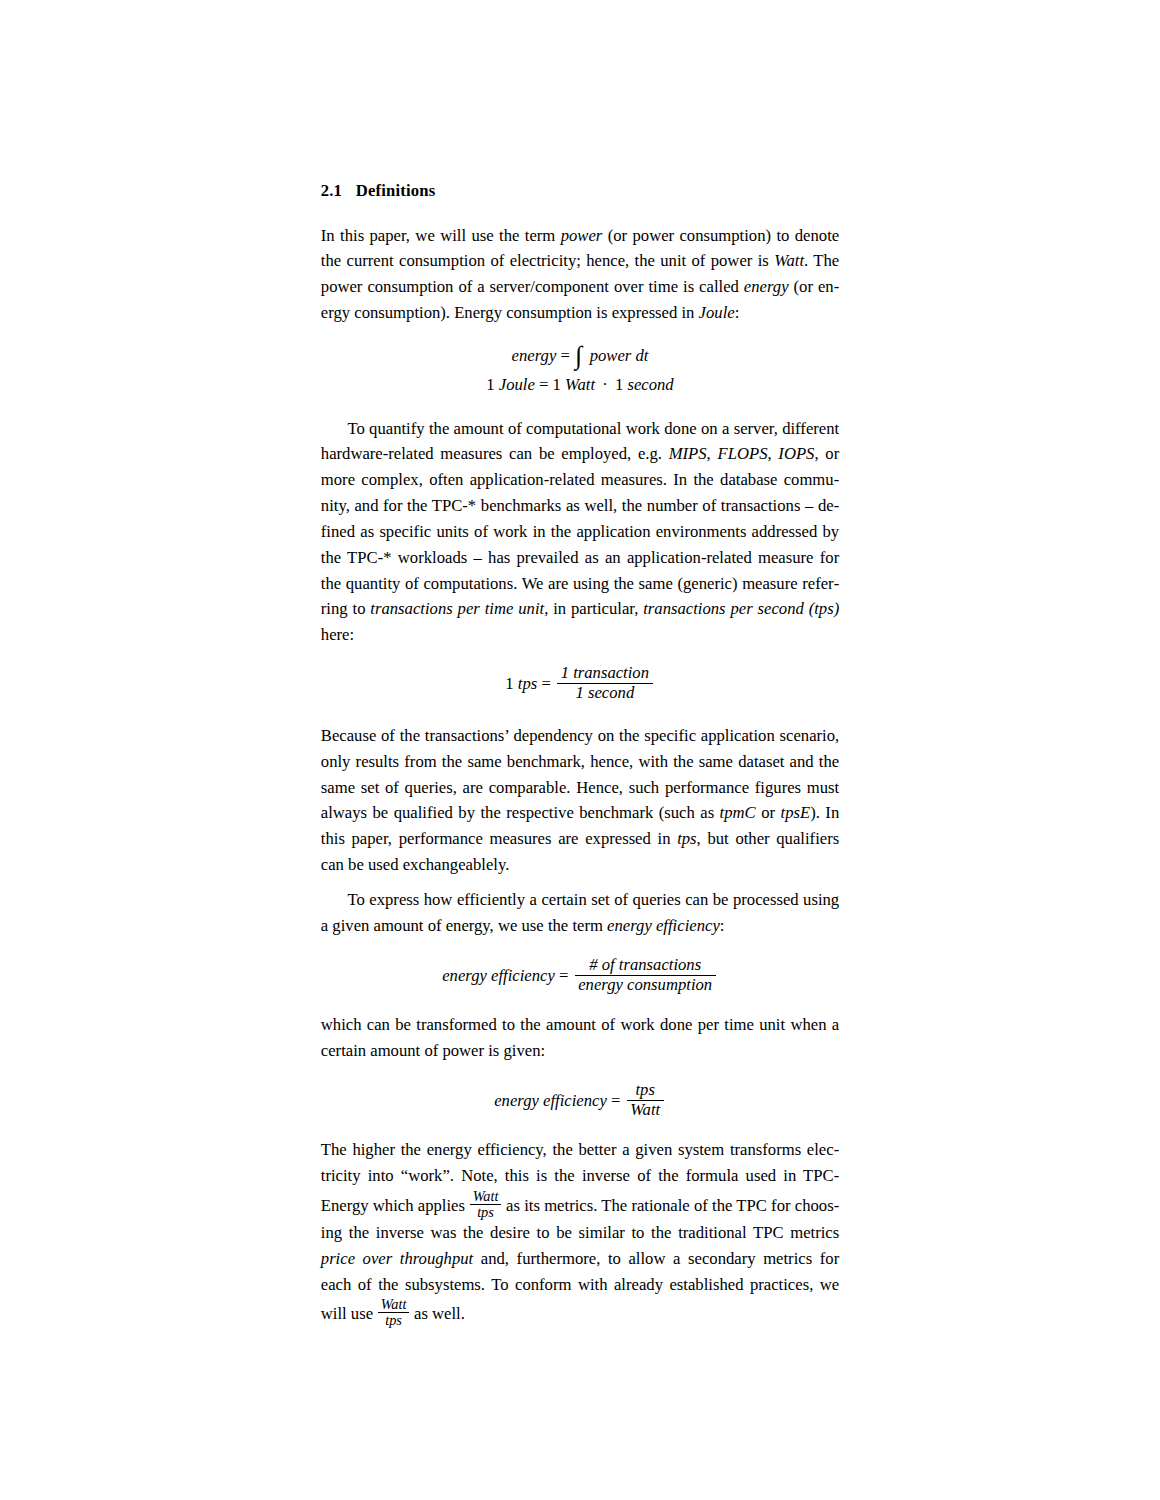2.1 Definitions
In this paper, we will use the term power (or power consumption) to denote the current consumption of electricity; hence, the unit of power is Watt. The power consumption of a server/component over time is called energy (or energy consumption). Energy consumption is expressed in Joule:
energy = ∫ power dt
1 Joule = 1 Watt · 1 second
To quantify the amount of computational work done on a server, different hardware-related measures can be employed, e.g. MIPS, FLOPS, IOPS, or more complex, often application-related measures. In the database community, and for the TPC-* benchmarks as well, the number of transactions – defined as specific units of work in the application environments addressed by the TPC-* workloads – has prevailed as an application-related measure for the quantity of computations. We are using the same (generic) measure referring to transactions per time unit, in particular, transactions per second (tps) here:
1 tps = 1 transaction 1 second
Because of the transactions’ dependency on the specific application scenario, only results from the same benchmark, hence, with the same dataset and the same set of queries, are comparable. Hence, such performance figures must always be qualified by the respective benchmark (such as tpmC or tpsE). In this paper, performance measures are expressed in tps, but other qualifiers can be used exchangeablely.
To express how efficiently a certain set of queries can be processed using a given amount of energy, we use the term energy efficiency:
energy efficiency = # of transactions energy consumption
which can be transformed to the amount of work done per time unit when a certain amount of power is given:
energy efficiency = tps Watt
The higher the energy efficiency, the better a given system transforms electricity into “work”. Note, this is the inverse of the formula used in TPC-Energy which applies Watt tps as its metrics. The rationale of the TPC for choosing the inverse was the desire to be similar to the traditional TPC metrics price over throughput and, furthermore, to allow a secondary metrics for each of the subsystems. To conform with already established practices, we will use Watt tps as well.